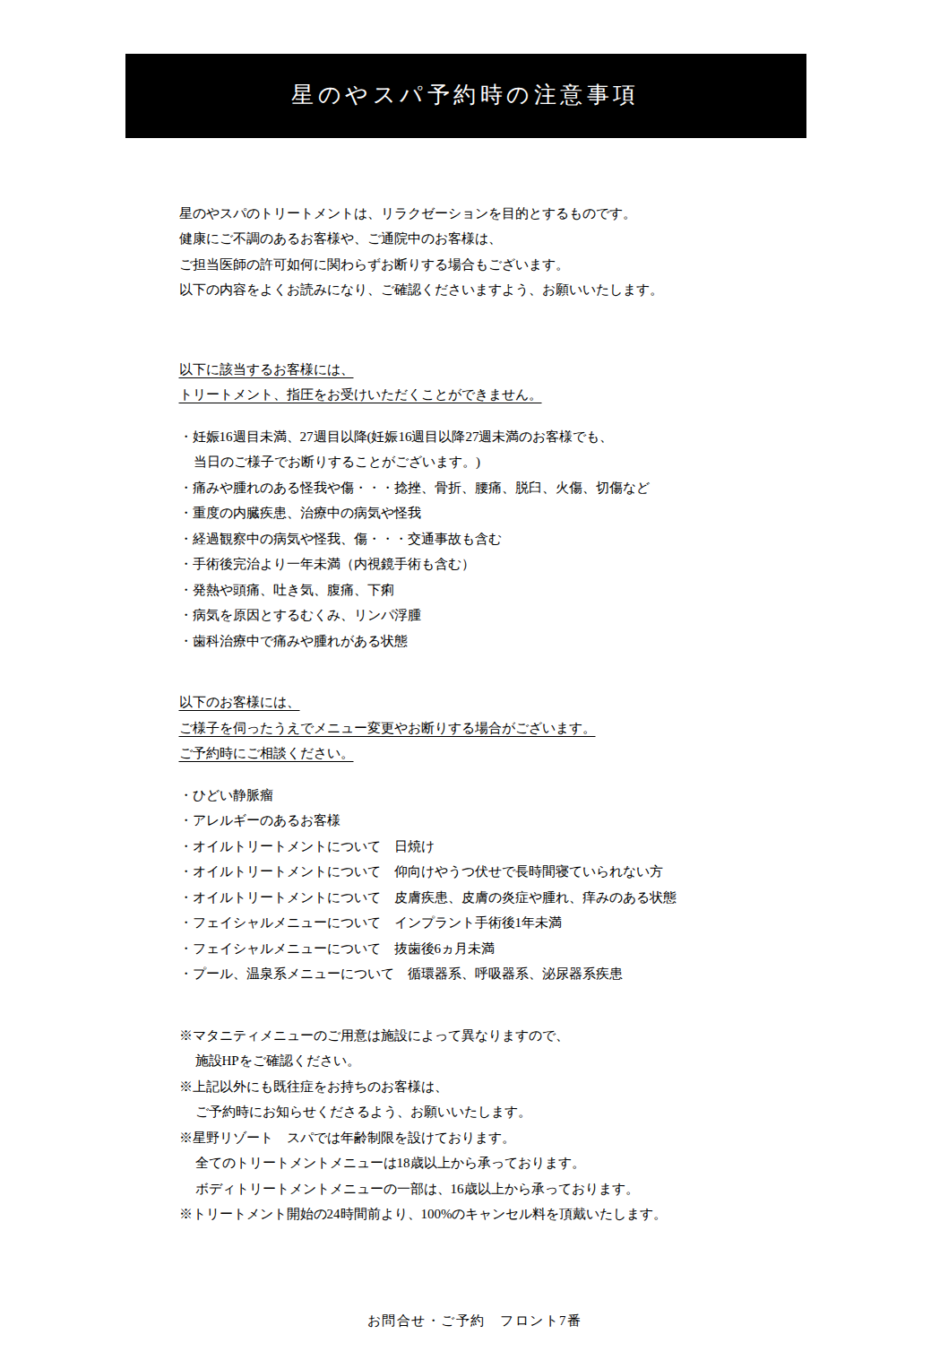星のやスパ予約時の注意事項
星のやスパのトリートメントは、リラクゼーションを目的とするものです。
健康にご不調のあるお客様や、ご通院中のお客様は、
ご担当医師の許可如何に関わらずお断りする場合もございます。
以下の内容をよくお読みになり、ご確認くださいますよう、お願いいたします。
以下に該当するお客様には、 トリートメント、指圧をお受けいただくことができません。
・妊娠16週目未満、27週目以降(妊娠16週目以降27週未満のお客様でも、当日のご様子でお断りすることがございます。)
・痛みや腫れのある怪我や傷・・・捻挫、骨折、腰痛、脱臼、火傷、切傷など
・重度の内臓疾患、治療中の病気や怪我
・経過観察中の病気や怪我、傷・・・交通事故も含む
・手術後完治より一年未満（内視鏡手術も含む）
・発熱や頭痛、吐き気、腹痛、下痢
・病気を原因とするむくみ、リンパ浮腫
・歯科治療中で痛みや腫れがある状態
以下のお客様には、 ご様子を伺ったうえでメニュー変更やお断りする場合がございます。 ご予約時にご相談ください。
・ひどい静脈瘤
・アレルギーのあるお客様
・オイルトリートメントについて　日焼け
・オイルトリートメントについて　仰向けやうつ伏せで長時間寝ていられない方
・オイルトリートメントについて　皮膚疾患、皮膚の炎症や腫れ、痒みのある状態
・フェイシャルメニューについて　インプラント手術後1年未満
・フェイシャルメニューについて　抜歯後6ヵ月未満
・プール、温泉系メニューについて　循環器系、呼吸器系、泌尿器系疾患
※マタニティメニューのご用意は施設によって異なりますので、
施設HPをご確認ください。
※上記以外にも既往症をお持ちのお客様は、
ご予約時にお知らせくださるよう、お願いいたします。
※星野リゾート　スパでは年齢制限を設けております。
全てのトリートメントメニューは18歳以上から承っております。
ボディトリートメントメニューの一部は、16歳以上から承っております。
※トリートメント開始の24時間前より、100%のキャンセル料を頂戴いたします。
お問合せ・ご予約　フロント7番